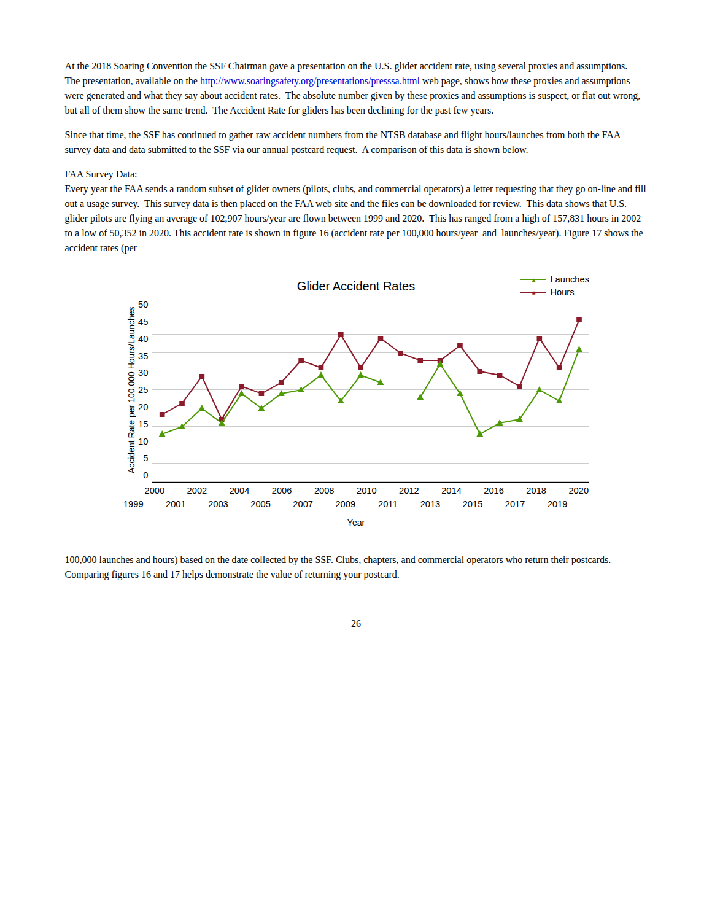At the 2018 Soaring Convention the SSF Chairman gave a presentation on the U.S. glider accident rate, using several proxies and assumptions. The presentation, available on the http://www.soaringsafety.org/presentations/presssa.html web page, shows how these proxies and assumptions were generated and what they say about accident rates. The absolute number given by these proxies and assumptions is suspect, or flat out wrong, but all of them show the same trend. The Accident Rate for gliders has been declining for the past few years.
Since that time, the SSF has continued to gather raw accident numbers from the NTSB database and flight hours/launches from both the FAA survey data and data submitted to the SSF via our annual postcard request. A comparison of this data is shown below.
FAA Survey Data:
Every year the FAA sends a random subset of glider owners (pilots, clubs, and commercial operators) a letter requesting that they go on-line and fill out a usage survey. This survey data is then placed on the FAA web site and the files can be downloaded for review. This data shows that U.S. glider pilots are flying an average of 102,907 hours/year are flown between 1999 and 2020. This has ranged from a high of 157,831 hours in 2002 to a low of 50,352 in 2020. This accident rate is shown in figure 16 (accident rate per 100,000 hours/year and launches/year). Figure 17 shows the accident rates (per
▲Launches
■Hours
Glider Accident Rates
Accident Rate per 100,000 Hours/Launches
50454035302520151050
2000 2002 2004 2006 2008 2010 2012 2014 2016 2018 2020
1999 2001 2003 2005 2007 2009 2011 2013 2015 2017 2019
Year
100,000 launches and hours) based on the date collected by the SSF. Clubs, chapters, and commercial operators who return their postcards. Comparing figures 16 and 17 helps demonstrate the value of returning your postcard.
26